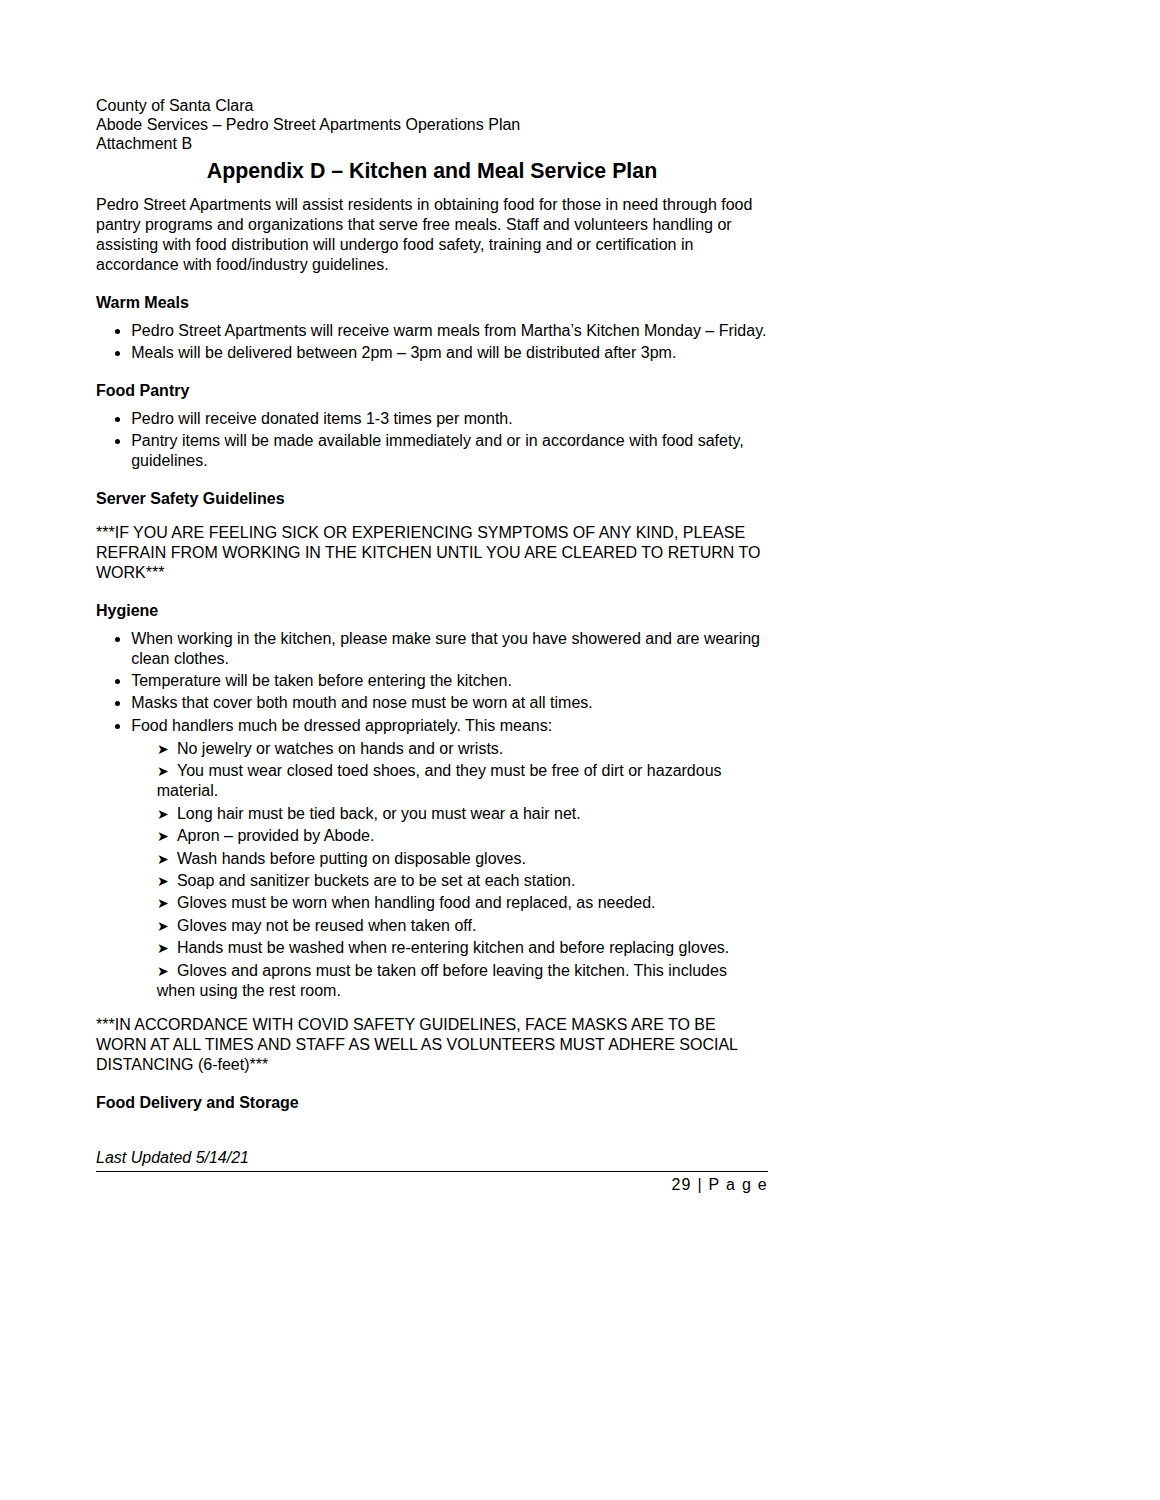County of Santa Clara
Abode Services – Pedro Street Apartments Operations Plan
Attachment B
Appendix D – Kitchen and Meal Service Plan
Pedro Street Apartments will assist residents in obtaining food for those in need through food pantry programs and organizations that serve free meals. Staff and volunteers handling or assisting with food distribution will undergo food safety, training and or certification in accordance with food/industry guidelines.
Warm Meals
Pedro Street Apartments will receive warm meals from Martha’s Kitchen Monday – Friday.
Meals will be delivered between 2pm – 3pm and will be distributed after 3pm.
Food Pantry
Pedro will receive donated items 1-3 times per month.
Pantry items will be made available immediately and or in accordance with food safety, guidelines.
Server Safety Guidelines
***IF YOU ARE FEELING SICK OR EXPERIENCING SYMPTOMS OF ANY KIND, PLEASE REFRAIN FROM WORKING IN THE KITCHEN UNTIL YOU ARE CLEARED TO RETURN TO WORK***
Hygiene
When working in the kitchen, please make sure that you have showered and are wearing clean clothes.
Temperature will be taken before entering the kitchen.
Masks that cover both mouth and nose must be worn at all times.
Food handlers much be dressed appropriately. This means:
No jewelry or watches on hands and or wrists.
You must wear closed toed shoes, and they must be free of dirt or hazardous material.
Long hair must be tied back, or you must wear a hair net.
Apron – provided by Abode.
Wash hands before putting on disposable gloves.
Soap and sanitizer buckets are to be set at each station.
Gloves must be worn when handling food and replaced, as needed.
Gloves may not be reused when taken off.
Hands must be washed when re-entering kitchen and before replacing gloves.
Gloves and aprons must be taken off before leaving the kitchen. This includes when using the rest room.
***IN ACCORDANCE WITH COVID SAFETY GUIDELINES, FACE MASKS ARE TO BE WORN AT ALL TIMES AND STAFF AS WELL AS VOLUNTEERS MUST ADHERE SOCIAL DISTANCING (6-feet)***
Food Delivery and Storage
Last Updated 5/14/21
29 | P a g e